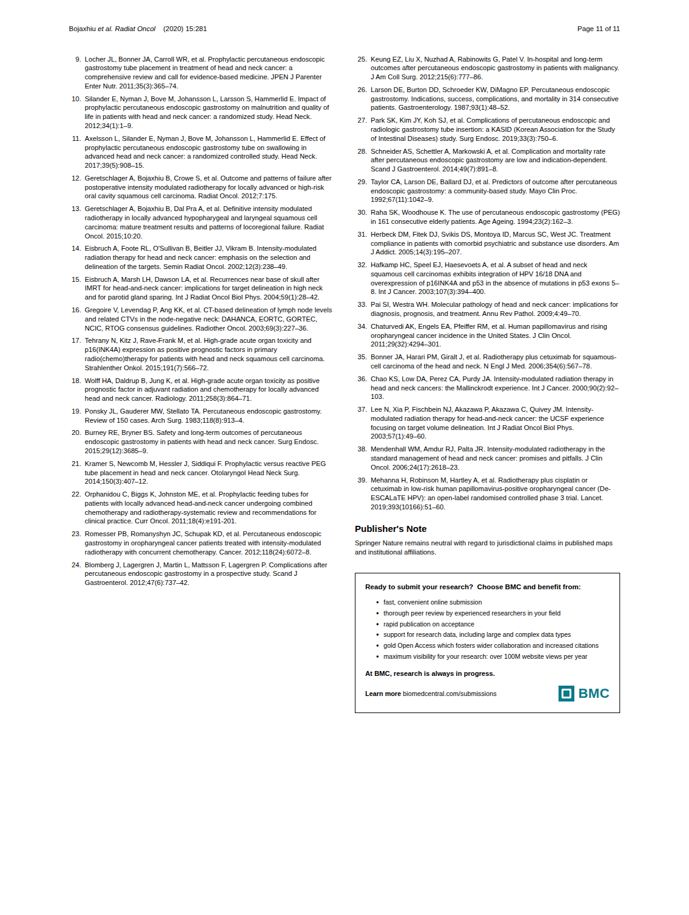Bojaxhiu et al. Radiat Oncol (2020) 15:281
Page 11 of 11
9. Locher JL, Bonner JA, Carroll WR, et al. Prophylactic percutaneous endoscopic gastrostomy tube placement in treatment of head and neck cancer: a comprehensive review and call for evidence-based medicine. JPEN J Parenter Enter Nutr. 2011;35(3):365–74.
10. Silander E, Nyman J, Bove M, Johansson L, Larsson S, Hammerlid E. Impact of prophylactic percutaneous endoscopic gastrostomy on malnutrition and quality of life in patients with head and neck cancer: a randomized study. Head Neck. 2012;34(1):1–9.
11. Axelsson L, Silander E, Nyman J, Bove M, Johansson L, Hammerlid E. Effect of prophylactic percutaneous endoscopic gastrostomy tube on swallowing in advanced head and neck cancer: a randomized controlled study. Head Neck. 2017;39(5):908–15.
12. Geretschlager A, Bojaxhiu B, Crowe S, et al. Outcome and patterns of failure after postoperative intensity modulated radiotherapy for locally advanced or high-risk oral cavity squamous cell carcinoma. Radiat Oncol. 2012;7:175.
13. Geretschlager A, Bojaxhiu B, Dal Pra A, et al. Definitive intensity modulated radiotherapy in locally advanced hypopharygeal and laryngeal squamous cell carcinoma: mature treatment results and patterns of locoregional failure. Radiat Oncol. 2015;10:20.
14. Eisbruch A, Foote RL, O'Sullivan B, Beitler JJ, Vikram B. Intensity-modulated radiation therapy for head and neck cancer: emphasis on the selection and delineation of the targets. Semin Radiat Oncol. 2002;12(3):238–49.
15. Eisbruch A, Marsh LH, Dawson LA, et al. Recurrences near base of skull after IMRT for head-and-neck cancer: implications for target delineation in high neck and for parotid gland sparing. Int J Radiat Oncol Biol Phys. 2004;59(1):28–42.
16. Gregoire V, Levendag P, Ang KK, et al. CT-based delineation of lymph node levels and related CTVs in the node-negative neck: DAHANCA, EORTC, GORTEC, NCIC, RTOG consensus guidelines. Radiother Oncol. 2003;69(3):227–36.
17. Tehrany N, Kitz J, Rave-Frank M, et al. High-grade acute organ toxicity and p16(INK4A) expression as positive prognostic factors in primary radio(chemo)therapy for patients with head and neck squamous cell carcinoma. Strahlenther Onkol. 2015;191(7):566–72.
18. Wolff HA, Daldrup B, Jung K, et al. High-grade acute organ toxicity as positive prognostic factor in adjuvant radiation and chemotherapy for locally advanced head and neck cancer. Radiology. 2011;258(3):864–71.
19. Ponsky JL, Gauderer MW, Stellato TA. Percutaneous endoscopic gastrostomy. Review of 150 cases. Arch Surg. 1983;118(8):913–4.
20. Burney RE, Bryner BS. Safety and long-term outcomes of percutaneous endoscopic gastrostomy in patients with head and neck cancer. Surg Endosc. 2015;29(12):3685–9.
21. Kramer S, Newcomb M, Hessler J, Siddiqui F. Prophylactic versus reactive PEG tube placement in head and neck cancer. Otolaryngol Head Neck Surg. 2014;150(3):407–12.
22. Orphanidou C, Biggs K, Johnston ME, et al. Prophylactic feeding tubes for patients with locally advanced head-and-neck cancer undergoing combined chemotherapy and radiotherapy-systematic review and recommendations for clinical practice. Curr Oncol. 2011;18(4):e191-201.
23. Romesser PB, Romanyshyn JC, Schupak KD, et al. Percutaneous endoscopic gastrostomy in oropharyngeal cancer patients treated with intensity-modulated radiotherapy with concurrent chemotherapy. Cancer. 2012;118(24):6072–8.
24. Blomberg J, Lagergren J, Martin L, Mattsson F, Lagergren P. Complications after percutaneous endoscopic gastrostomy in a prospective study. Scand J Gastroenterol. 2012;47(6):737–42.
25. Keung EZ, Liu X, Nuzhad A, Rabinowits G, Patel V. In-hospital and long-term outcomes after percutaneous endoscopic gastrostomy in patients with malignancy. J Am Coll Surg. 2012;215(6):777–86.
26. Larson DE, Burton DD, Schroeder KW, DiMagno EP. Percutaneous endoscopic gastrostomy. Indications, success, complications, and mortality in 314 consecutive patients. Gastroenterology. 1987;93(1):48–52.
27. Park SK, Kim JY, Koh SJ, et al. Complications of percutaneous endoscopic and radiologic gastrostomy tube insertion: a KASID (Korean Association for the Study of Intestinal Diseases) study. Surg Endosc. 2019;33(3):750–6.
28. Schneider AS, Schettler A, Markowski A, et al. Complication and mortality rate after percutaneous endoscopic gastrostomy are low and indication-dependent. Scand J Gastroenterol. 2014;49(7):891–8.
29. Taylor CA, Larson DE, Ballard DJ, et al. Predictors of outcome after percutaneous endoscopic gastrostomy: a community-based study. Mayo Clin Proc. 1992;67(11):1042–9.
30. Raha SK, Woodhouse K. The use of percutaneous endoscopic gastrostomy (PEG) in 161 consecutive elderly patients. Age Ageing. 1994;23(2):162–3.
31. Herbeck DM, Fitek DJ, Svikis DS, Montoya ID, Marcus SC, West JC. Treatment compliance in patients with comorbid psychiatric and substance use disorders. Am J Addict. 2005;14(3):195–207.
32. Hafkamp HC, Speel EJ, Haesevoets A, et al. A subset of head and neck squamous cell carcinomas exhibits integration of HPV 16/18 DNA and overexpression of p16INK4A and p53 in the absence of mutations in p53 exons 5–8. Int J Cancer. 2003;107(3):394–400.
33. Pai SI, Westra WH. Molecular pathology of head and neck cancer: implications for diagnosis, prognosis, and treatment. Annu Rev Pathol. 2009;4:49–70.
34. Chaturvedi AK, Engels EA, Pfeiffer RM, et al. Human papillomavirus and rising oropharyngeal cancer incidence in the United States. J Clin Oncol. 2011;29(32):4294–301.
35. Bonner JA, Harari PM, Giralt J, et al. Radiotherapy plus cetuximab for squamous-cell carcinoma of the head and neck. N Engl J Med. 2006;354(6):567–78.
36. Chao KS, Low DA, Perez CA, Purdy JA. Intensity-modulated radiation therapy in head and neck cancers: the Mallinckrodt experience. Int J Cancer. 2000;90(2):92–103.
37. Lee N, Xia P, Fischbein NJ, Akazawa P, Akazawa C, Quivey JM. Intensity-modulated radiation therapy for head-and-neck cancer: the UCSF experience focusing on target volume delineation. Int J Radiat Oncol Biol Phys. 2003;57(1):49–60.
38. Mendenhall WM, Amdur RJ, Palta JR. Intensity-modulated radiotherapy in the standard management of head and neck cancer: promises and pitfalls. J Clin Oncol. 2006;24(17):2618–23.
39. Mehanna H, Robinson M, Hartley A, et al. Radiotherapy plus cisplatin or cetuximab in low-risk human papillomavirus-positive oropharyngeal cancer (De-ESCALaTE HPV): an open-label randomised controlled phase 3 trial. Lancet. 2019;393(10166):51–60.
Publisher's Note
Springer Nature remains neutral with regard to jurisdictional claims in published maps and institutional affiliations.
Ready to submit your research? Choose BMC and benefit from:
fast, convenient online submission
thorough peer review by experienced researchers in your field
rapid publication on acceptance
support for research data, including large and complex data types
gold Open Access which fosters wider collaboration and increased citations
maximum visibility for your research: over 100M website views per year
At BMC, research is always in progress.
Learn more biomedcentral.com/submissions
BMC